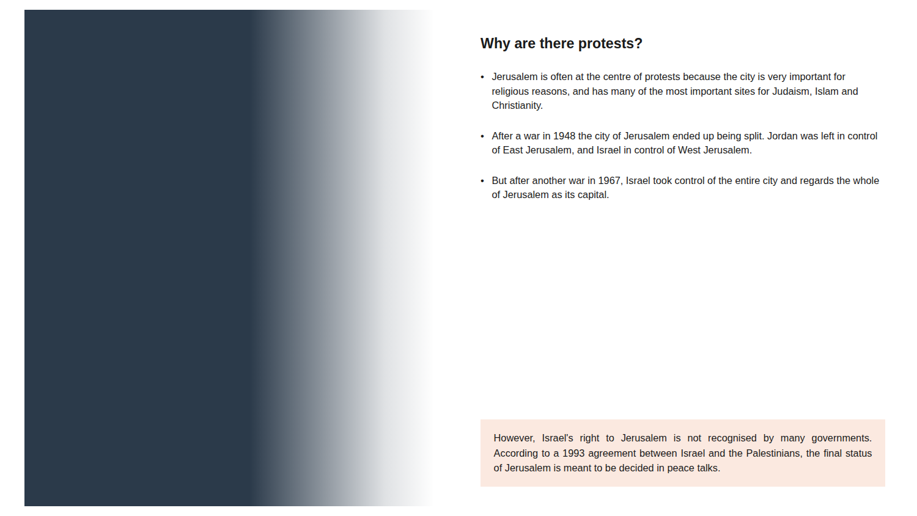Why are there protests?
Jerusalem is often at the centre of protests because the city is very important for religious reasons, and has many of the most important sites for Judaism, Islam and Christianity.
After a war in 1948 the city of Jerusalem ended up being split. Jordan was left in control of East Jerusalem, and Israel in control of West Jerusalem.
But after another war in 1967, Israel took control of the entire city and regards the whole of Jerusalem as its capital.
However, Israel's right to Jerusalem is not recognised by many governments. According to a 1993 agreement between Israel and the Palestinians, the final status of Jerusalem is meant to be decided in peace talks.